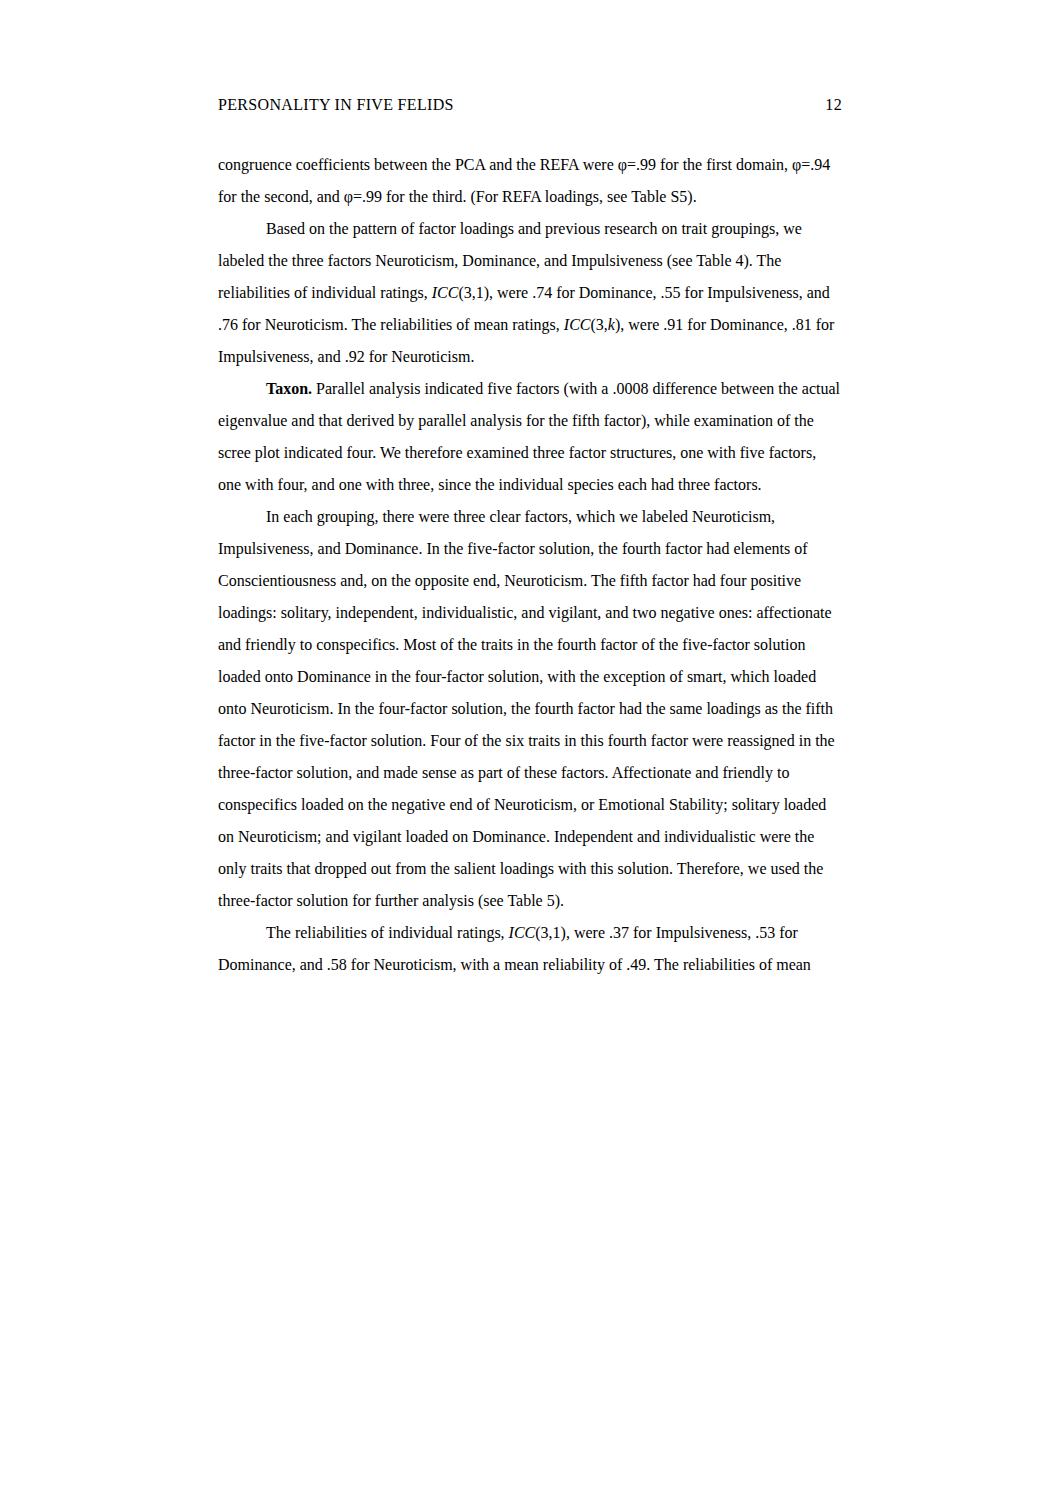Personality in Five Felids 12
congruence coefficients between the PCA and the REFA were φ=.99 for the first domain, φ=.94 for the second, and φ=.99 for the third. (For REFA loadings, see Table S5).
Based on the pattern of factor loadings and previous research on trait groupings, we labeled the three factors Neuroticism, Dominance, and Impulsiveness (see Table 4). The reliabilities of individual ratings, ICC(3,1), were .74 for Dominance, .55 for Impulsiveness, and .76 for Neuroticism. The reliabilities of mean ratings, ICC(3,k), were .91 for Dominance, .81 for Impulsiveness, and .92 for Neuroticism.
Taxon. Parallel analysis indicated five factors (with a .0008 difference between the actual eigenvalue and that derived by parallel analysis for the fifth factor), while examination of the scree plot indicated four. We therefore examined three factor structures, one with five factors, one with four, and one with three, since the individual species each had three factors.
In each grouping, there were three clear factors, which we labeled Neuroticism, Impulsiveness, and Dominance. In the five-factor solution, the fourth factor had elements of Conscientiousness and, on the opposite end, Neuroticism. The fifth factor had four positive loadings: solitary, independent, individualistic, and vigilant, and two negative ones: affectionate and friendly to conspecifics. Most of the traits in the fourth factor of the five-factor solution loaded onto Dominance in the four-factor solution, with the exception of smart, which loaded onto Neuroticism. In the four-factor solution, the fourth factor had the same loadings as the fifth factor in the five-factor solution. Four of the six traits in this fourth factor were reassigned in the three-factor solution, and made sense as part of these factors. Affectionate and friendly to conspecifics loaded on the negative end of Neuroticism, or Emotional Stability; solitary loaded on Neuroticism; and vigilant loaded on Dominance. Independent and individualistic were the only traits that dropped out from the salient loadings with this solution. Therefore, we used the three-factor solution for further analysis (see Table 5).
The reliabilities of individual ratings, ICC(3,1), were .37 for Impulsiveness, .53 for Dominance, and .58 for Neuroticism, with a mean reliability of .49. The reliabilities of mean